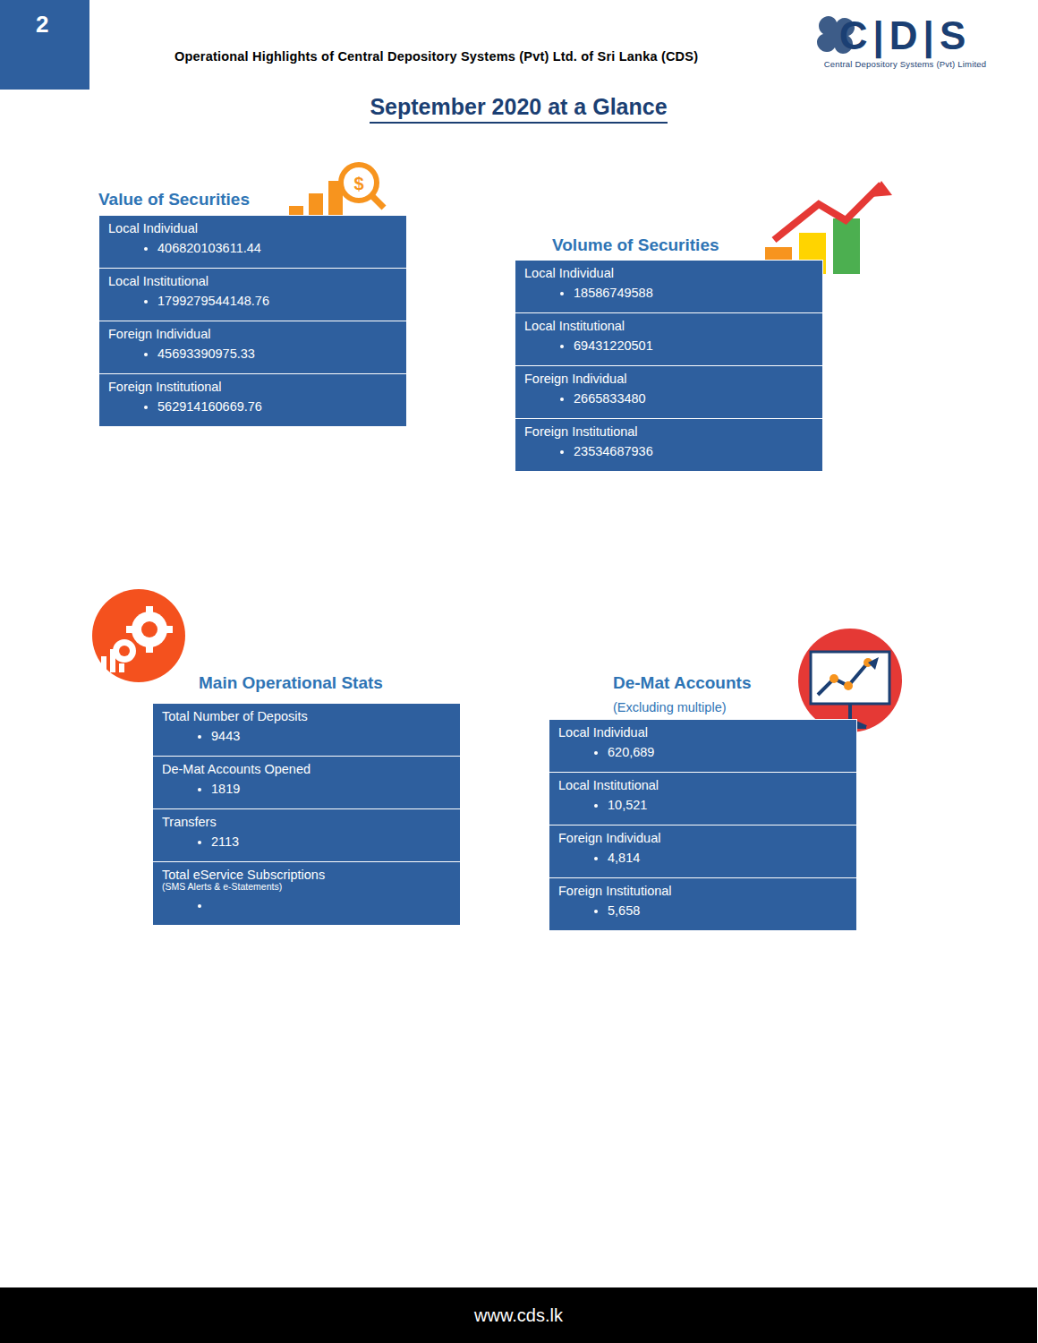2
Operational Highlights of Central Depository Systems (Pvt) Ltd. of Sri Lanka (CDS)
C|D|S
Central Depository Systems (Pvt) Limited
September 2020 at a Glance
Value of Securities
$
| Local Individual 406820103611.44 |
| Local Institutional 1799279544148.76 |
| Foreign Individual 45693390975.33 |
| Foreign Institutional 562914160669.76 |
Volume of Securities
| Local Individual 18586749588 |
| Local Institutional 69431220501 |
| Foreign Individual 2665833480 |
| Foreign Institutional 23534687936 |
Main Operational Stats
| Total Number of Deposits 9443 |
| De-Mat Accounts Opened 1819 |
| Transfers 2113 |
| Total eService Subscriptions (SMS Alerts & e-Statements) |
De-Mat Accounts
(Excluding multiple)
| Local Individual 620,689 |
| Local Institutional 10,521 |
| Foreign Individual 4,814 |
| Foreign Institutional 5,658 |
www.cds.lk